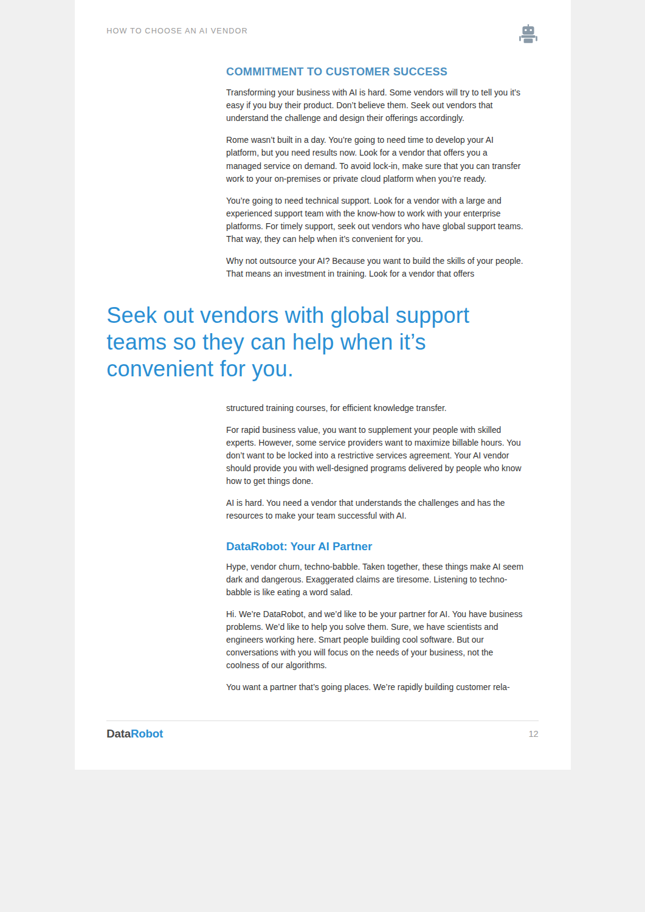How to Choose an AI Vendor
Commitment to Customer Success
Transforming your business with AI is hard. Some vendors will try to tell you it’s easy if you buy their product. Don’t believe them. Seek out vendors that understand the challenge and design their offerings accordingly.
Rome wasn’t built in a day. You’re going to need time to develop your AI platform, but you need results now. Look for a vendor that offers you a managed service on demand. To avoid lock-in, make sure that you can transfer work to your on-premises or private cloud platform when you’re ready.
You’re going to need technical support. Look for a vendor with a large and experienced support team with the know-how to work with your enterprise platforms. For timely support, seek out vendors who have global support teams. That way, they can help when it’s convenient for you.
Why not outsource your AI? Because you want to build the skills of your people. That means an investment in training. Look for a vendor that offers
Seek out vendors with global support teams so they can help when it’s convenient for you.
structured training courses, for efficient knowledge transfer.
For rapid business value, you want to supplement your people with skilled experts. However, some service providers want to maximize billable hours. You don’t want to be locked into a restrictive services agreement. Your AI vendor should provide you with well-designed programs delivered by people who know how to get things done.
AI is hard. You need a vendor that understands the challenges and has the resources to make your team successful with AI.
DataRobot: Your AI Partner
Hype, vendor churn, techno-babble. Taken together, these things make AI seem dark and dangerous. Exaggerated claims are tiresome. Listening to techno-babble is like eating a word salad.
Hi. We’re DataRobot, and we’d like to be your partner for AI. You have business problems. We’d like to help you solve them. Sure, we have scientists and engineers working here. Smart people building cool software. But our conversations with you will focus on the needs of your business, not the coolness of our algorithms.
You want a partner that’s going places. We’re rapidly building customer rela-
Data Robot
12